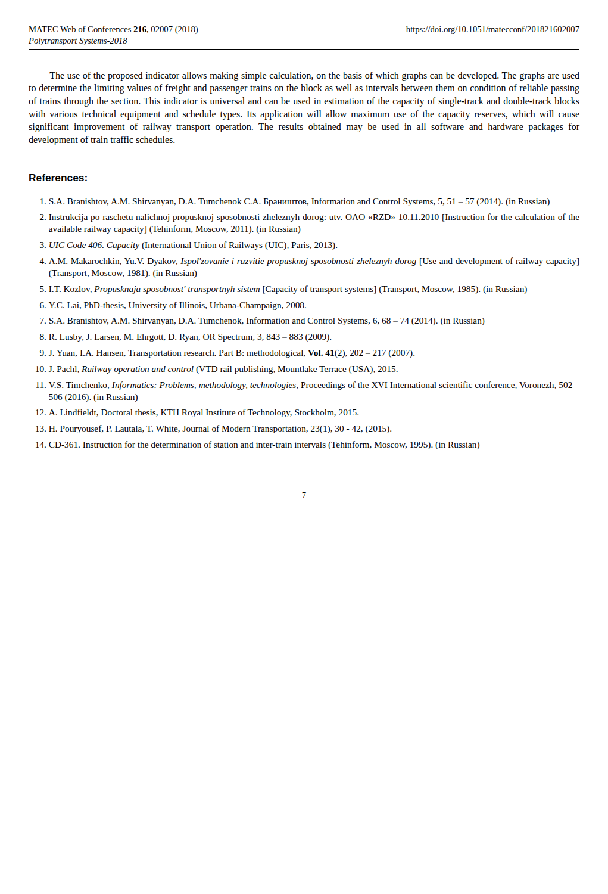MATEC Web of Conferences 216, 02007 (2018)
Polytransport Systems-2018
https://doi.org/10.1051/matecconf/201821602007
The use of the proposed indicator allows making simple calculation, on the basis of which graphs can be developed. The graphs are used to determine the limiting values of freight and passenger trains on the block as well as intervals between them on condition of reliable passing of trains through the section. This indicator is universal and can be used in estimation of the capacity of single-track and double-track blocks with various technical equipment and schedule types. Its application will allow maximum use of the capacity reserves, which will cause significant improvement of railway transport operation. The results obtained may be used in all software and hardware packages for development of train traffic schedules.
References:
S.A. Branishtov, A.M. Shirvanyan, D.A. Tumchenok С.А. Браништов, Information and Control Systems, 5, 51 – 57 (2014). (in Russian)
Instrukcija po raschetu nalichnoj propusknoj sposobnosti zheleznyh dorog: utv. OAO «RZD» 10.11.2010 [Instruction for the calculation of the available railway capacity] (Tehinform, Moscow, 2011). (in Russian)
UIC Code 406. Capacity (International Union of Railways (UIC), Paris, 2013).
A.M. Makarochkin, Yu.V. Dyakov, Ispol'zovanie i razvitie propusknoj sposobnosti zheleznyh dorog [Use and development of railway capacity] (Transport, Moscow, 1981). (in Russian)
I.T. Kozlov, Propusknaja sposobnost' transportnyh sistem [Capacity of transport systems] (Transport, Moscow, 1985). (in Russian)
Y.C. Lai, PhD-thesis, University of Illinois, Urbana-Champaign, 2008.
S.A. Branishtov, A.M. Shirvanyan, D.A. Tumchenok, Information and Control Systems, 6, 68 – 74 (2014). (in Russian)
R. Lusby, J. Larsen, M. Ehrgott, D. Ryan, OR Spectrum, 3, 843 – 883 (2009).
J. Yuan, I.A. Hansen, Transportation research. Part B: methodological, Vol. 41(2), 202 – 217 (2007).
J. Pachl, Railway operation and control (VTD rail publishing, Mountlake Terrace (USA), 2015.
V.S. Timchenko, Informatics: Problems, methodology, technologies, Proceedings of the XVI International scientific conference, Voronezh, 502 – 506 (2016). (in Russian)
A. Lindfieldt, Doctoral thesis, KTH Royal Institute of Technology, Stockholm, 2015.
H. Pouryousef, P. Lautala, T. White, Journal of Modern Transportation, 23(1), 30 - 42, (2015).
CD-361. Instruction for the determination of station and inter-train intervals (Tehinform, Moscow, 1995). (in Russian)
7